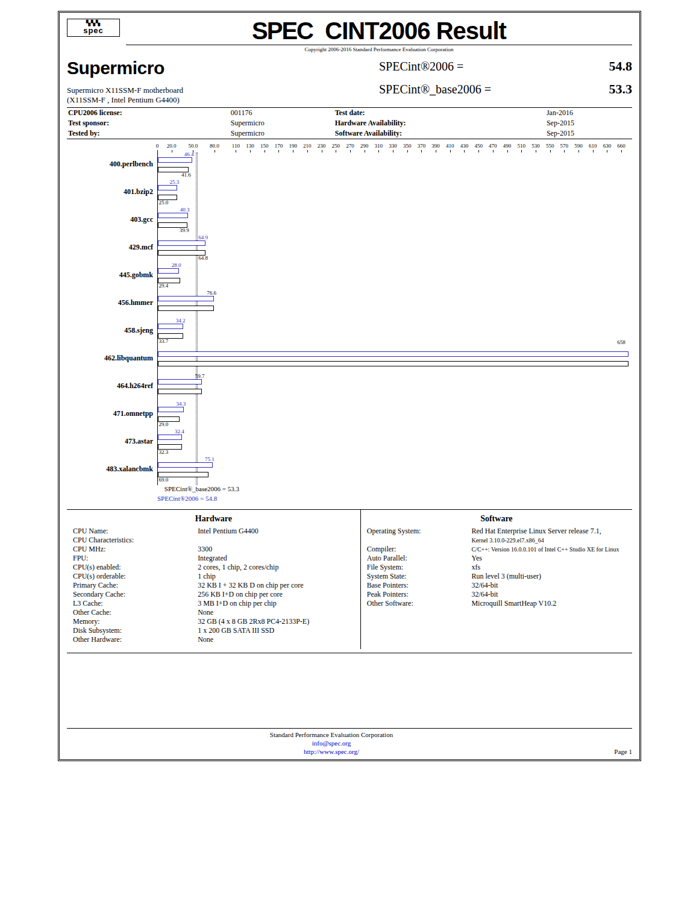▚▚▚
spec
SPEC CINT2006 Result
Copyright 2006-2016 Standard Performance Evaluation Corporation
Supermicro
Supermicro X11SSM-F motherboard
(X11SSM-F , Intel Pentium G4400)
SPECint®2006 =54.8
SPECint®_base2006 =53.3
| CPU2006 license: | 001176 | Test date: | Jan-2016 |
| Test sponsor: | Supermicro | Hardware Availability: | Sep-2015 |
| Tested by: | Supermicro | Software Availability: | Sep-2015 |
0 20.0 50.0 80.0 110 130 150 170 190 210 230 250 270 290 310 330 350 370 390 410 430 450 470 490 510 530 550 570 590 610 630 660
400.perlbench
46.4
41.6
401.bzip2
25.3
25.0
403.gcc
40.3
39.9
429.mcf
64.9
64.8
445.gobmk
28.0
29.4
456.hmmer
76.6
458.sjeng
34.2
33.7
462.libquantum
658
464.h264ref
59.7
471.omnetpp
34.3
29.0
473.astar
32.4
32.3
483.xalancbmk
75.1
69.0
SPECint®_base2006 = 53.3
SPECint®2006 = 54.8
Hardware
| CPU Name: | Intel Pentium G4400 |
| CPU Characteristics: | |
| CPU MHz: | 3300 |
| FPU: | Integrated |
| CPU(s) enabled: | 2 cores, 1 chip, 2 cores/chip |
| CPU(s) orderable: | 1 chip |
| Primary Cache: | 32 KB I + 32 KB D on chip per core |
| Secondary Cache: | 256 KB I+D on chip per core |
| L3 Cache: | 3 MB I+D on chip per chip |
| Other Cache: | None |
| Memory: | 32 GB (4 x 8 GB 2Rx8 PC4-2133P-E) |
| Disk Subsystem: | 1 x 200 GB SATA III SSD |
| Other Hardware: | None |
Software
| Operating System: | Red Hat Enterprise Linux Server release 7.1, Kernel 3.10.0-229.el7.x86_64 |
| Compiler: | C/C++: Version 16.0.0.101 of Intel C++ Studio XE for Linux |
| Auto Parallel: | Yes |
| File System: | xfs |
| System State: | Run level 3 (multi-user) |
| Base Pointers: | 32/64-bit |
| Peak Pointers: | 32/64-bit |
| Other Software: | Microquill SmartHeap V10.2 |
Standard Performance Evaluation Corporation
info@spec.org
http://www.spec.org/
Page 1